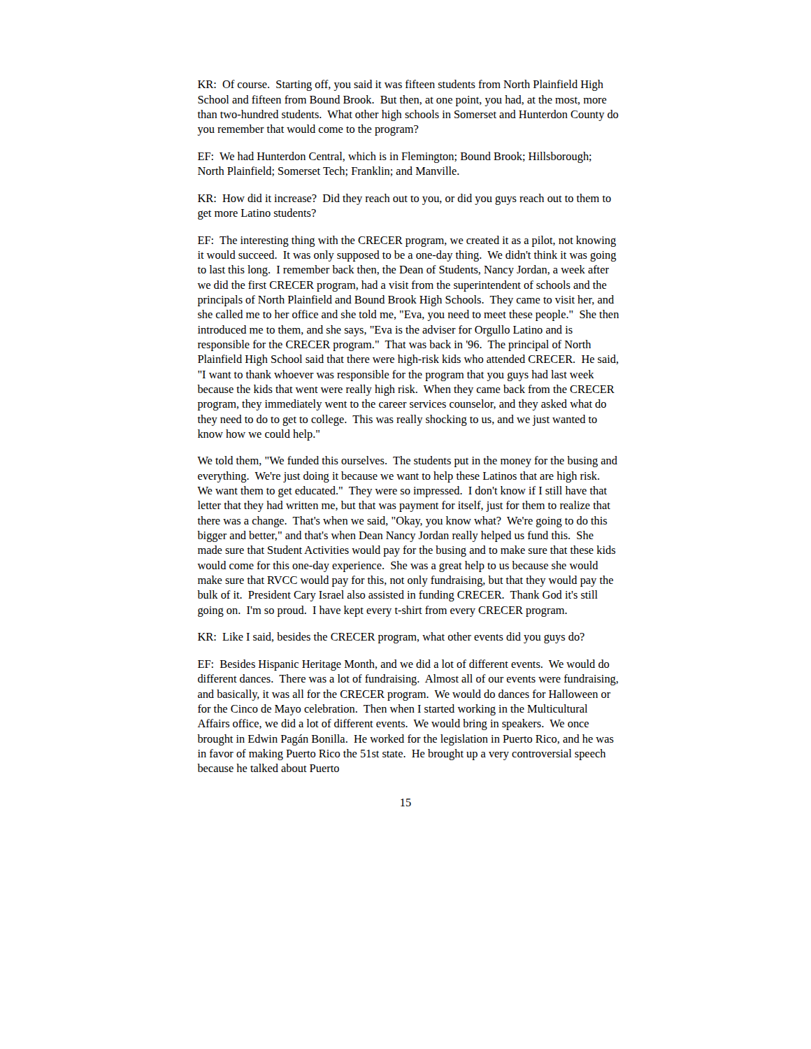KR: Of course. Starting off, you said it was fifteen students from North Plainfield High School and fifteen from Bound Brook. But then, at one point, you had, at the most, more than two-hundred students. What other high schools in Somerset and Hunterdon County do you remember that would come to the program?
EF: We had Hunterdon Central, which is in Flemington; Bound Brook; Hillsborough; North Plainfield; Somerset Tech; Franklin; and Manville.
KR: How did it increase? Did they reach out to you, or did you guys reach out to them to get more Latino students?
EF: The interesting thing with the CRECER program, we created it as a pilot, not knowing it would succeed. It was only supposed to be a one-day thing. We didn't think it was going to last this long. I remember back then, the Dean of Students, Nancy Jordan, a week after we did the first CRECER program, had a visit from the superintendent of schools and the principals of North Plainfield and Bound Brook High Schools. They came to visit her, and she called me to her office and she told me, "Eva, you need to meet these people." She then introduced me to them, and she says, "Eva is the adviser for Orgullo Latino and is responsible for the CRECER program." That was back in '96. The principal of North Plainfield High School said that there were high-risk kids who attended CRECER. He said, "I want to thank whoever was responsible for the program that you guys had last week because the kids that went were really high risk. When they came back from the CRECER program, they immediately went to the career services counselor, and they asked what do they need to do to get to college. This was really shocking to us, and we just wanted to know how we could help."
We told them, "We funded this ourselves. The students put in the money for the busing and everything. We're just doing it because we want to help these Latinos that are high risk. We want them to get educated." They were so impressed. I don't know if I still have that letter that they had written me, but that was payment for itself, just for them to realize that there was a change. That's when we said, "Okay, you know what? We're going to do this bigger and better," and that's when Dean Nancy Jordan really helped us fund this. She made sure that Student Activities would pay for the busing and to make sure that these kids would come for this one-day experience. She was a great help to us because she would make sure that RVCC would pay for this, not only fundraising, but that they would pay the bulk of it. President Cary Israel also assisted in funding CRECER. Thank God it's still going on. I'm so proud. I have kept every t-shirt from every CRECER program.
KR: Like I said, besides the CRECER program, what other events did you guys do?
EF: Besides Hispanic Heritage Month, and we did a lot of different events. We would do different dances. There was a lot of fundraising. Almost all of our events were fundraising, and basically, it was all for the CRECER program. We would do dances for Halloween or for the Cinco de Mayo celebration. Then when I started working in the Multicultural Affairs office, we did a lot of different events. We would bring in speakers. We once brought in Edwin Pagán Bonilla. He worked for the legislation in Puerto Rico, and he was in favor of making Puerto Rico the 51st state. He brought up a very controversial speech because he talked about Puerto
15